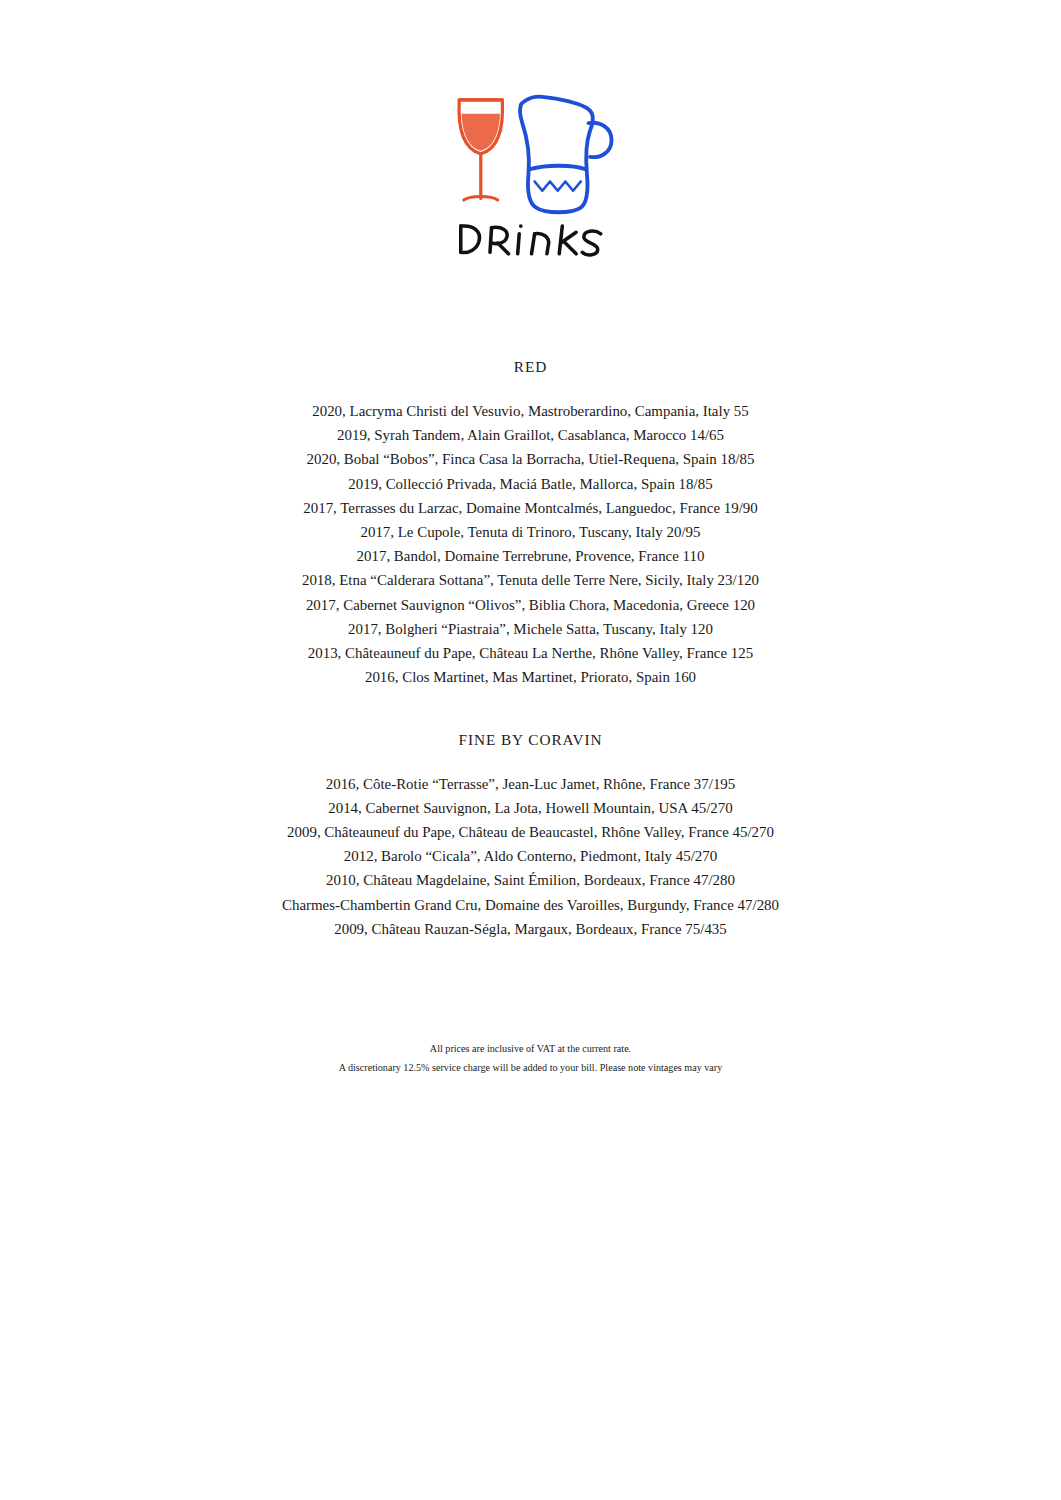RED
2020, Lacryma Christi del Vesuvio, Mastroberardino, Campania, Italy 55
2019, Syrah Tandem, Alain Graillot, Casablanca, Marocco 14/65
2020, Bobal “Bobos”, Finca Casa la Borracha, Utiel-Requena, Spain 18/85
2019, Collecció Privada, Maciá Batle, Mallorca, Spain 18/85
2017, Terrasses du Larzac, Domaine Montcalmés, Languedoc, France 19/90
2017, Le Cupole, Tenuta di Trinoro, Tuscany, Italy 20/95
2017, Bandol, Domaine Terrebrune, Provence, France 110
2018, Etna “Calderara Sottana”, Tenuta delle Terre Nere, Sicily, Italy 23/120
2017, Cabernet Sauvignon “Olivos”, Biblia Chora, Macedonia, Greece 120
2017, Bolgheri “Piastraia”, Michele Satta, Tuscany, Italy 120
2013, Châteauneuf du Pape, Château La Nerthe, Rhône Valley, France 125
2016, Clos Martinet, Mas Martinet, Priorato, Spain 160
FINE BY CORAVIN
2016, Côte-Rotie “Terrasse”, Jean-Luc Jamet, Rhône, France 37/195
2014, Cabernet Sauvignon, La Jota, Howell Mountain, USA 45/270
2009, Châteauneuf du Pape, Château de Beaucastel, Rhône Valley, France 45/270
2012, Barolo “Cicala”, Aldo Conterno, Piedmont, Italy 45/270
2010, Château Magdelaine, Saint Émilion, Bordeaux, France 47/280
Charmes-Chambertin Grand Cru, Domaine des Varoilles, Burgundy, France 47/280
2009, Château Rauzan-Ségla, Margaux, Bordeaux, France 75/435
All prices are inclusive of VAT at the current rate.
A discretionary 12.5% service charge will be added to your bill. Please note vintages may vary